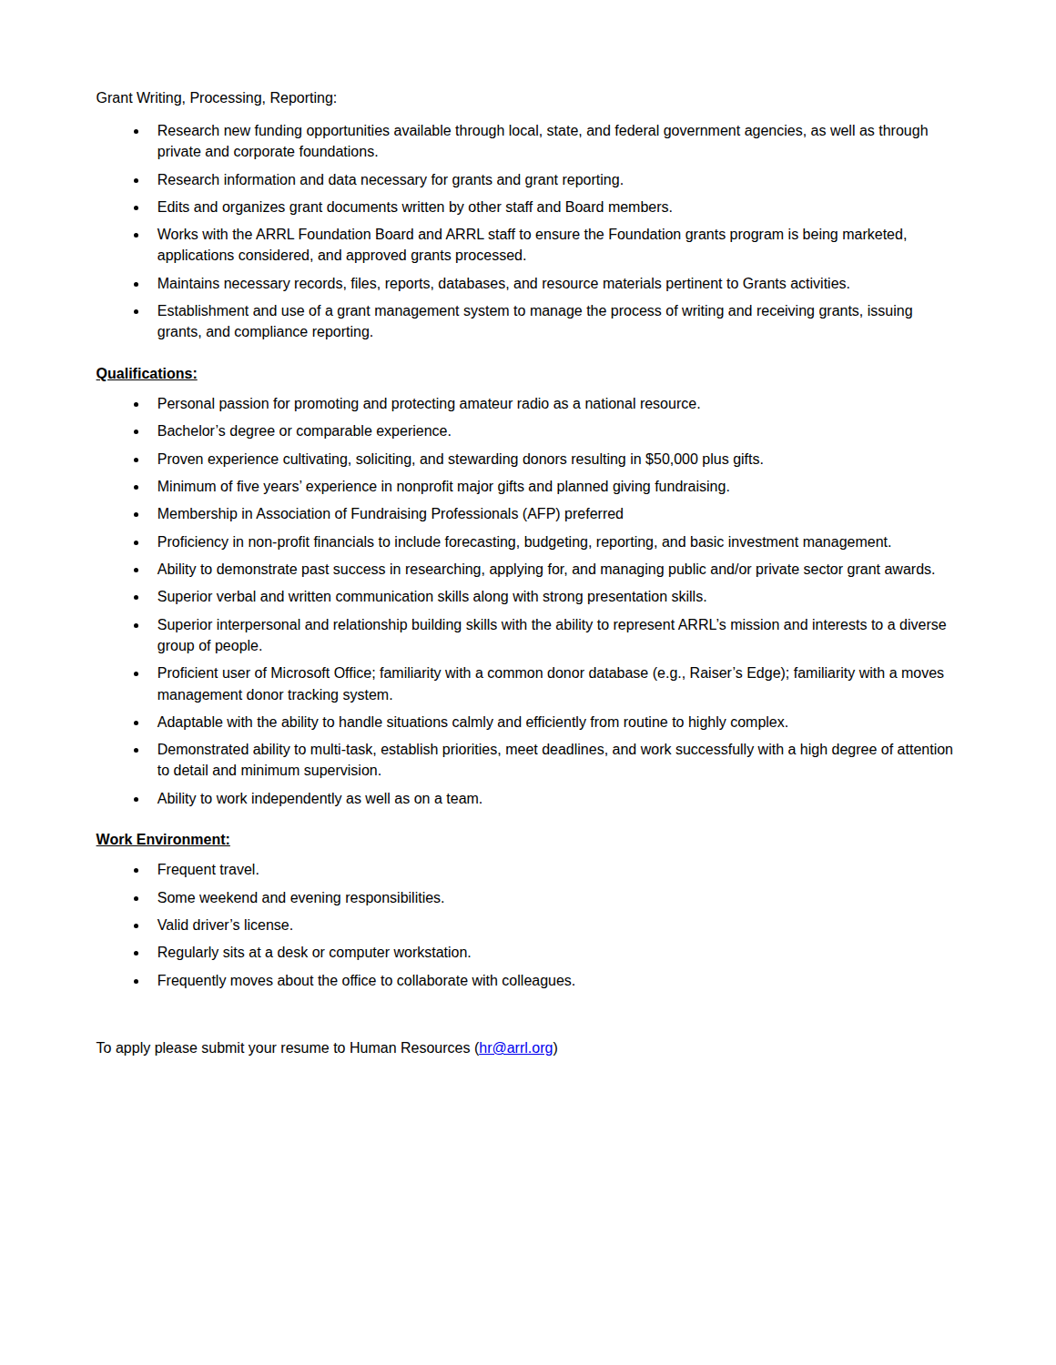Grant Writing, Processing, Reporting:
Research new funding opportunities available through local, state, and federal government agencies, as well as through private and corporate foundations.
Research information and data necessary for grants and grant reporting.
Edits and organizes grant documents written by other staff and Board members.
Works with the ARRL Foundation Board and ARRL staff to ensure the Foundation grants program is being marketed, applications considered, and approved grants processed.
Maintains necessary records, files, reports, databases, and resource materials pertinent to Grants activities.
Establishment and use of a grant management system to manage the process of writing and receiving grants, issuing grants, and compliance reporting.
Qualifications:
Personal passion for promoting and protecting amateur radio as a national resource.
Bachelor’s degree or comparable experience.
Proven experience cultivating, soliciting, and stewarding donors resulting in $50,000 plus gifts.
Minimum of five years’ experience in nonprofit major gifts and planned giving fundraising.
Membership in Association of Fundraising Professionals (AFP) preferred
Proficiency in non-profit financials to include forecasting, budgeting, reporting, and basic investment management.
Ability to demonstrate past success in researching, applying for, and managing public and/or private sector grant awards.
Superior verbal and written communication skills along with strong presentation skills.
Superior interpersonal and relationship building skills with the ability to represent ARRL’s mission and interests to a diverse group of people.
Proficient user of Microsoft Office; familiarity with a common donor database (e.g., Raiser’s Edge); familiarity with a moves management donor tracking system.
Adaptable with the ability to handle situations calmly and efficiently from routine to highly complex.
Demonstrated ability to multi-task, establish priorities, meet deadlines, and work successfully with a high degree of attention to detail and minimum supervision.
Ability to work independently as well as on a team.
Work Environment:
Frequent travel.
Some weekend and evening responsibilities.
Valid driver’s license.
Regularly sits at a desk or computer workstation.
Frequently moves about the office to collaborate with colleagues.
To apply please submit your resume to Human Resources (hr@arrl.org)